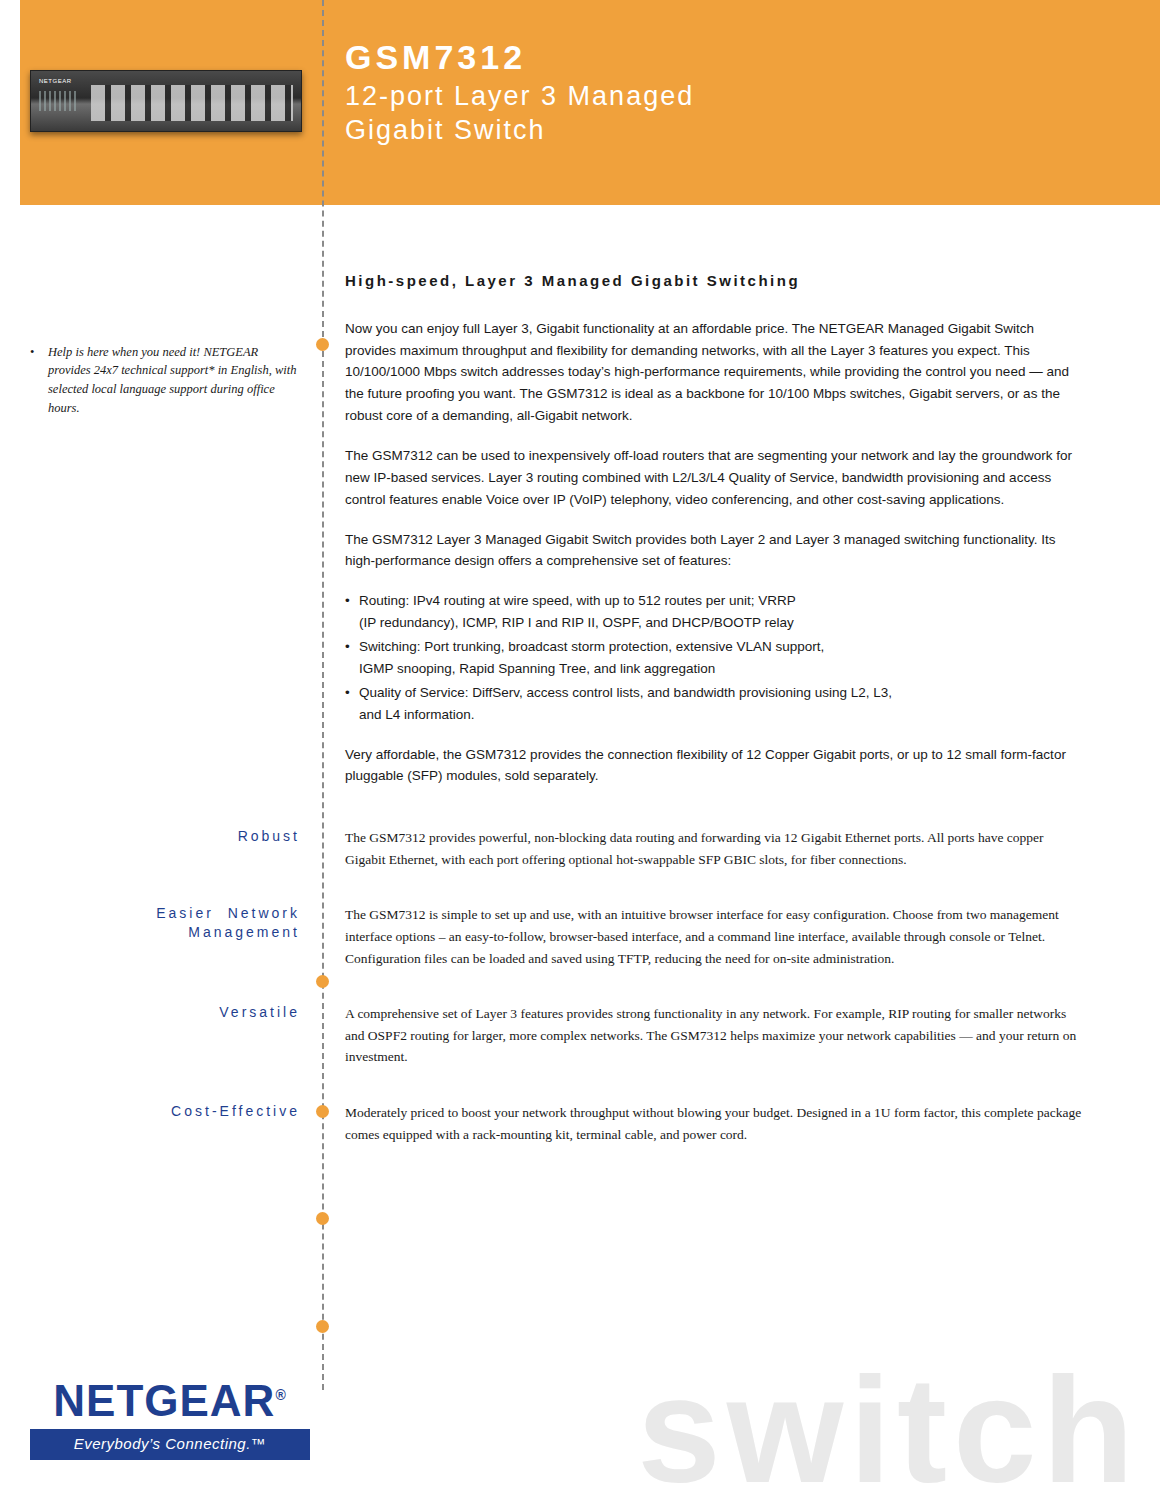NETGEAR
GSM7312
12-port Layer 3 Managed
Gigabit Switch
Help is here when you need it! NETGEAR provides 24x7 technical support* in English, with selected local language support during office hours.
High-speed, Layer 3 Managed Gigabit Switching
Now you can enjoy full Layer 3, Gigabit functionality at an affordable price. The NETGEAR Managed Gigabit Switch provides maximum throughput and flexibility for demanding networks, with all the Layer 3 features you expect. This 10/100/1000 Mbps switch addresses today’s high-performance requirements, while providing the control you need — and the future proofing you want. The GSM7312 is ideal as a backbone for 10/100 Mbps switches, Gigabit servers, or as the robust core of a demanding, all-Gigabit network.
The GSM7312 can be used to inexpensively off-load routers that are segmenting your network and lay the groundwork for new IP-based services. Layer 3 routing combined with L2/L3/L4 Quality of Service, bandwidth provisioning and access control features enable Voice over IP (VoIP) telephony, video conferencing, and other cost-saving applications.
The GSM7312 Layer 3 Managed Gigabit Switch provides both Layer 2 and Layer 3 managed switching functionality. Its high-performance design offers a comprehensive set of features:
Routing: IPv4 routing at wire speed, with up to 512 routes per unit; VRRP(IP redundancy), ICMP, RIP I and RIP II, OSPF, and DHCP/BOOTP relay
Switching: Port trunking, broadcast storm protection, extensive VLAN support,IGMP snooping, Rapid Spanning Tree, and link aggregation
Quality of Service: DiffServ, access control lists, and bandwidth provisioning using L2, L3,and L4 information.
Very affordable, the GSM7312 provides the connection flexibility of 12 Copper Gigabit ports, or up to 12 small form-factor pluggable (SFP) modules, sold separately.
Robust
The GSM7312 provides powerful, non-blocking data routing and forwarding via 12 Gigabit Ethernet ports. All ports have copper Gigabit Ethernet, with each port offering optional hot-swappable SFP GBIC slots, for fiber connections.
Easier Network
Management
The GSM7312 is simple to set up and use, with an intuitive browser interface for easy configuration. Choose from two management interface options – an easy-to-follow, browser-based interface, and a command line interface, available through console or Telnet. Configuration files can be loaded and saved using TFTP, reducing the need for on-site administration.
Versatile
A comprehensive set of Layer 3 features provides strong functionality in any network. For example, RIP routing for smaller networks and OSPF2 routing for larger, more complex networks. The GSM7312 helps maximize your network capabilities — and your return on investment.
Cost-Effective
Moderately priced to boost your network throughput without blowing your budget. Designed in a 1U form factor, this complete package comes equipped with a rack-mounting kit, terminal cable, and power cord.
switch
NETGEAR®
Everybody’s Connecting.™